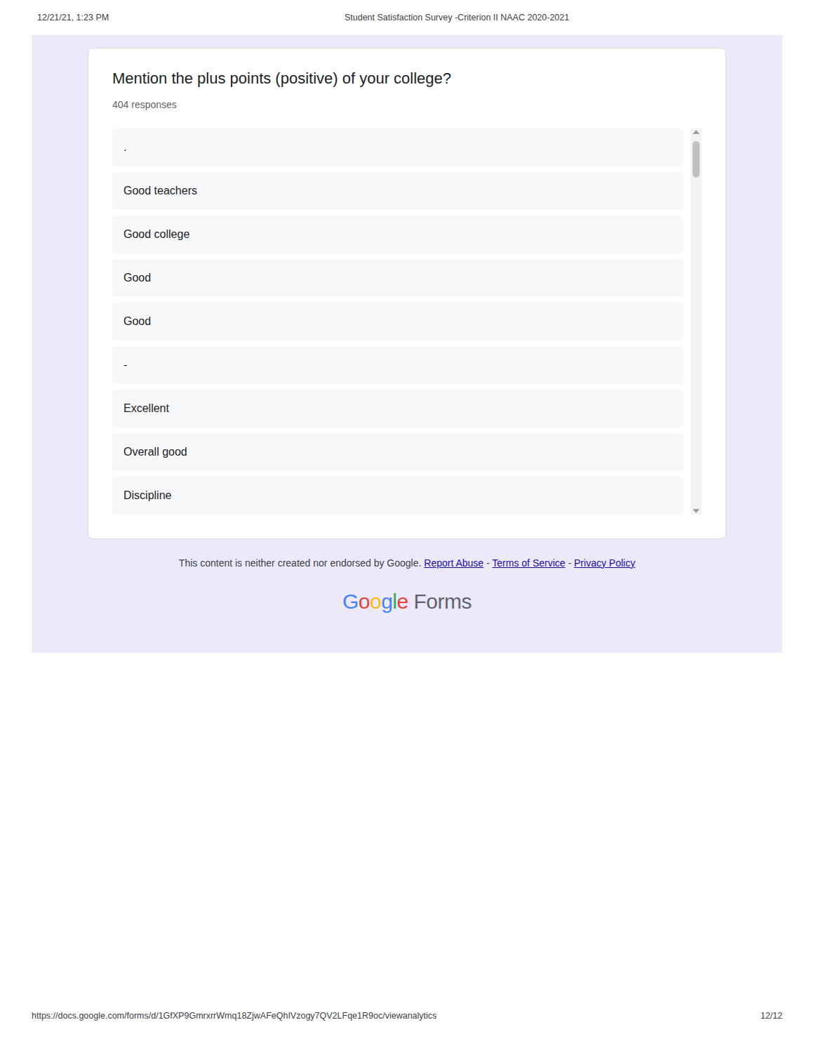12/21/21, 1:23 PM
Student Satisfaction Survey -Criterion II NAAC 2020-2021
Mention the plus points (positive) of your college?
404 responses
.
Good teachers
Good college
Good
Good
-
Excellent
Overall good
Discipline
This content is neither created nor endorsed by Google. Report Abuse - Terms of Service - Privacy Policy
Google Forms
https://docs.google.com/forms/d/1GfXP9GmrxrrWmq18ZjwAFeQhIVzogy7QV2LFqe1R9oc/viewanalytics
12/12